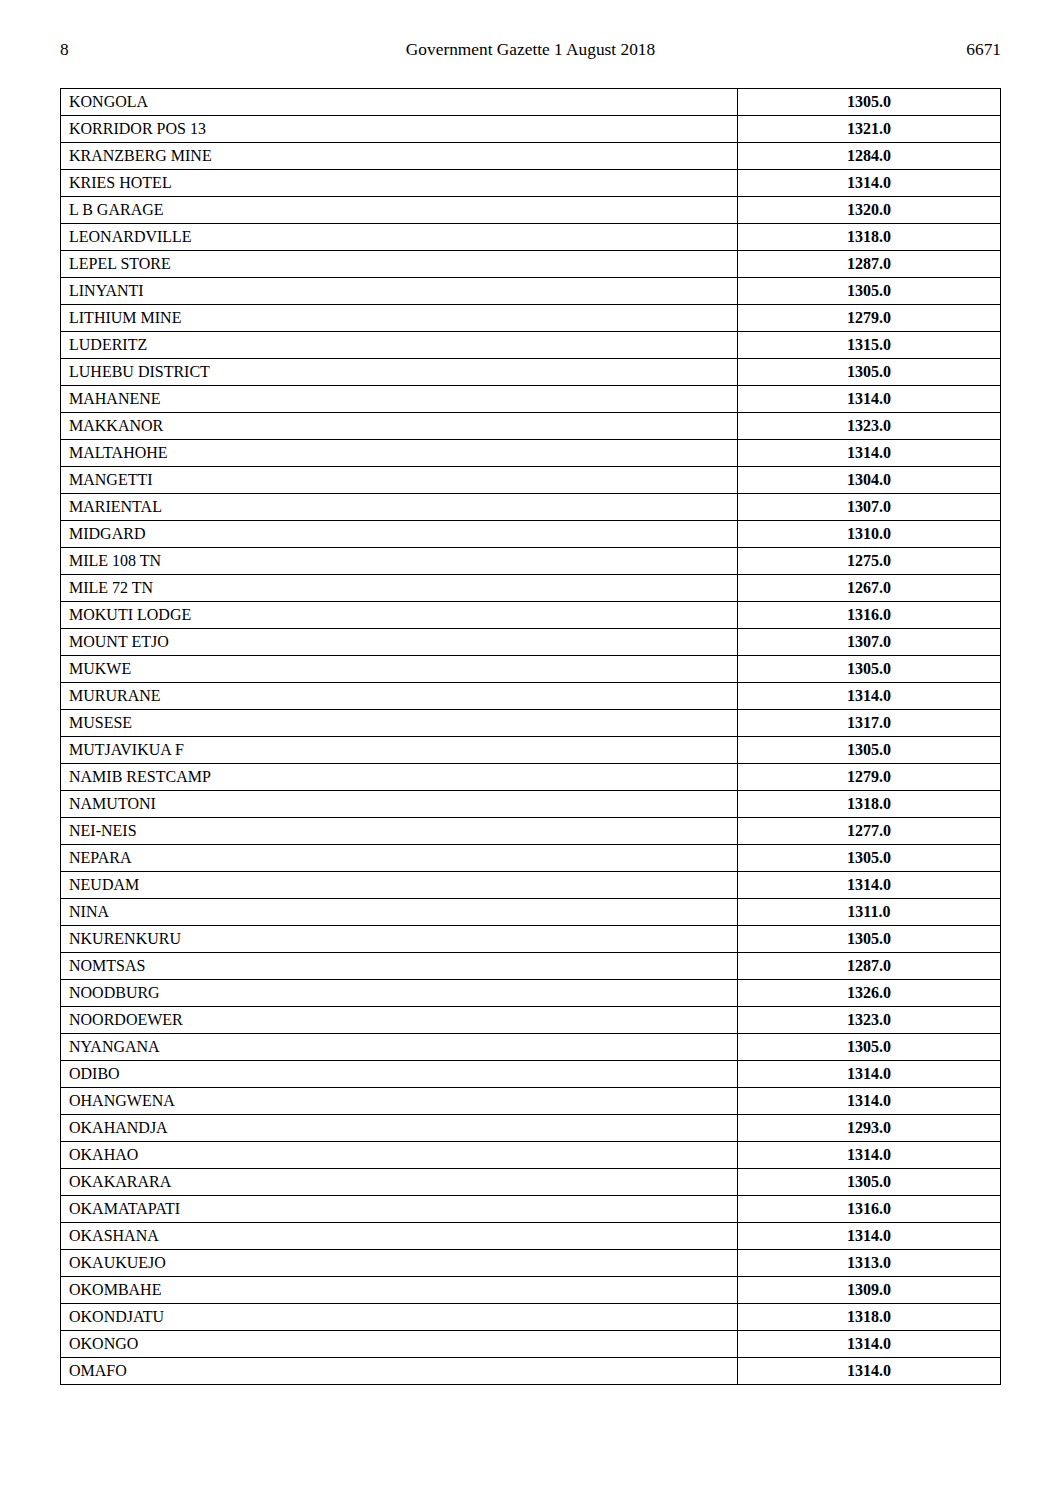8
Government Gazette 1 August 2018
6671
| KONGOLA | 1305.0 |
| KORRIDOR POS 13 | 1321.0 |
| KRANZBERG MINE | 1284.0 |
| KRIES HOTEL | 1314.0 |
| L B GARAGE | 1320.0 |
| LEONARDVILLE | 1318.0 |
| LEPEL STORE | 1287.0 |
| LINYANTI | 1305.0 |
| LITHIUM MINE | 1279.0 |
| LUDERITZ | 1315.0 |
| LUHEBU DISTRICT | 1305.0 |
| MAHANENE | 1314.0 |
| MAKKANOR | 1323.0 |
| MALTAHOHE | 1314.0 |
| MANGETTI | 1304.0 |
| MARIENTAL | 1307.0 |
| MIDGARD | 1310.0 |
| MILE 108 TN | 1275.0 |
| MILE 72 TN | 1267.0 |
| MOKUTI LODGE | 1316.0 |
| MOUNT ETJO | 1307.0 |
| MUKWE | 1305.0 |
| MURURANE | 1314.0 |
| MUSESE | 1317.0 |
| MUTJAVIKUA F | 1305.0 |
| NAMIB RESTCAMP | 1279.0 |
| NAMUTONI | 1318.0 |
| NEI-NEIS | 1277.0 |
| NEPARA | 1305.0 |
| NEUDAM | 1314.0 |
| NINA | 1311.0 |
| NKURENKURU | 1305.0 |
| NOMTSAS | 1287.0 |
| NOODBURG | 1326.0 |
| NOORDOEWER | 1323.0 |
| NYANGANA | 1305.0 |
| ODIBO | 1314.0 |
| OHANGWENA | 1314.0 |
| OKAHANDJA | 1293.0 |
| OKAHAO | 1314.0 |
| OKAKARARA | 1305.0 |
| OKAMATAPATI | 1316.0 |
| OKASHANA | 1314.0 |
| OKAUKUEJO | 1313.0 |
| OKOMBAHE | 1309.0 |
| OKONDJATU | 1318.0 |
| OKONGO | 1314.0 |
| OMAFO | 1314.0 |